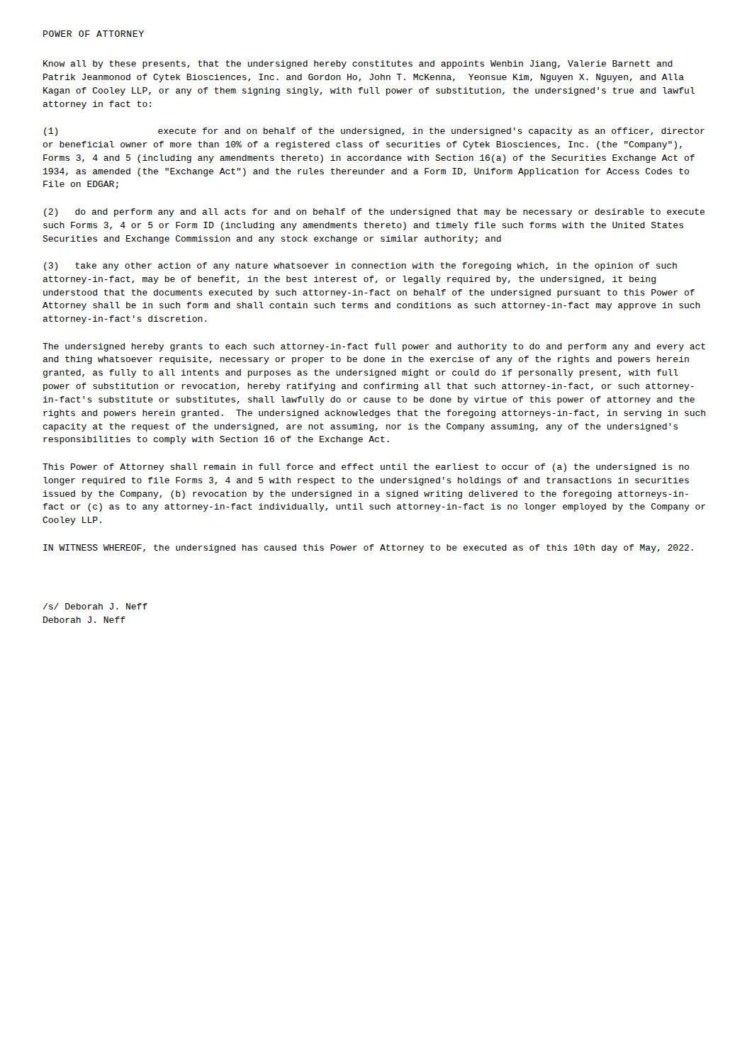POWER OF ATTORNEY
Know all by these presents, that the undersigned hereby constitutes and appoints Wenbin Jiang, Valerie Barnett and Patrik Jeanmonod of Cytek Biosciences, Inc. and Gordon Ho, John T. McKenna, Yeonsue Kim, Nguyen X. Nguyen, and Alla Kagan of Cooley LLP, or any of them signing singly, with full power of substitution, the undersigned's true and lawful attorney in fact to:
(1) execute for and on behalf of the undersigned, in the undersigned's capacity as an officer, director or beneficial owner of more than 10% of a registered class of securities of Cytek Biosciences, Inc. (the "Company"), Forms 3, 4 and 5 (including any amendments thereto) in accordance with Section 16(a) of the Securities Exchange Act of 1934, as amended (the "Exchange Act") and the rules thereunder and a Form ID, Uniform Application for Access Codes to File on EDGAR;
(2) do and perform any and all acts for and on behalf of the undersigned that may be necessary or desirable to execute such Forms 3, 4 or 5 or Form ID (including any amendments thereto) and timely file such forms with the United States Securities and Exchange Commission and any stock exchange or similar authority; and
(3) take any other action of any nature whatsoever in connection with the foregoing which, in the opinion of such attorney-in-fact, may be of benefit, in the best interest of, or legally required by, the undersigned, it being understood that the documents executed by such attorney-in-fact on behalf of the undersigned pursuant to this Power of Attorney shall be in such form and shall contain such terms and conditions as such attorney-in-fact may approve in such attorney-in-fact's discretion.
The undersigned hereby grants to each such attorney-in-fact full power and authority to do and perform any and every act and thing whatsoever requisite, necessary or proper to be done in the exercise of any of the rights and powers herein granted, as fully to all intents and purposes as the undersigned might or could do if personally present, with full power of substitution or revocation, hereby ratifying and confirming all that such attorney-in-fact, or such attorney-in-fact's substitute or substitutes, shall lawfully do or cause to be done by virtue of this power of attorney and the rights and powers herein granted. The undersigned acknowledges that the foregoing attorneys-in-fact, in serving in such capacity at the request of the undersigned, are not assuming, nor is the Company assuming, any of the undersigned's responsibilities to comply with Section 16 of the Exchange Act.
This Power of Attorney shall remain in full force and effect until the earliest to occur of (a) the undersigned is no longer required to file Forms 3, 4 and 5 with respect to the undersigned's holdings of and transactions in securities issued by the Company, (b) revocation by the undersigned in a signed writing delivered to the foregoing attorneys-in-fact or (c) as to any attorney-in-fact individually, until such attorney-in-fact is no longer employed by the Company or Cooley LLP.
IN WITNESS WHEREOF, the undersigned has caused this Power of Attorney to be executed as of this 10th day of May, 2022.
/s/ Deborah J. Neff
Deborah J. Neff